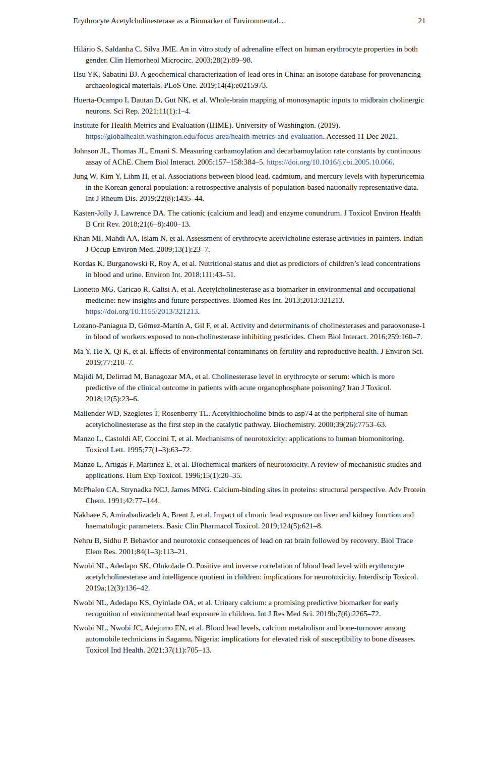Erythrocyte Acetylcholinesterase as a Biomarker of Environmental… 21
References
Hilário S, Saldanha C, Silva JME. An in vitro study of adrenaline effect on human erythrocyte properties in both gender. Clin Hemorheol Microcirc. 2003;28(2):89–98.
Hsu YK, Sabatini BJ. A geochemical characterization of lead ores in China: an isotope database for provenancing archaeological materials. PLoS One. 2019;14(4):e0215973.
Huerta-Ocampo I, Dautan D, Gut NK, et al. Whole-brain mapping of monosynaptic inputs to midbrain cholinergic neurons. Sci Rep. 2021;11(1):1–4.
Institute for Health Metrics and Evaluation (IHME). University of Washington. (2019). https://globalhealth.washington.edu/focus-area/health-metrics-and-evaluation. Accessed 11 Dec 2021.
Johnson JL, Thomas JL, Emani S. Measuring carbamoylation and decarbamoylation rate constants by continuous assay of AChE. Chem Biol Interact. 2005;157–158:384–5. https://doi.org/10.1016/j.cbi.2005.10.066.
Jung W, Kim Y, Lihm H, et al. Associations between blood lead, cadmium, and mercury levels with hyperuricemia in the Korean general population: a retrospective analysis of population-based nationally representative data. Int J Rheum Dis. 2019;22(8):1435–44.
Kasten-Jolly J, Lawrence DA. The cationic (calcium and lead) and enzyme conundrum. J Toxicol Environ Health B Crit Rev. 2018;21(6–8):400–13.
Khan MI, Mahdi AA, Islam N, et al. Assessment of erythrocyte acetylcholine esterase activities in painters. Indian J Occup Environ Med. 2009;13(1):23–7.
Kordas K, Burganowski R, Roy A, et al. Nutritional status and diet as predictors of children’s lead concentrations in blood and urine. Environ Int. 2018;111:43–51.
Lionetto MG, Caricao R, Calisi A, et al. Acetylcholinesterase as a biomarker in environmental and occupational medicine: new insights and future perspectives. Biomed Res Int. 2013;2013:321213. https://doi.org/10.1155/2013/321213.
Lozano-Paniagua D, Gómez-Martín A, Gil F, et al. Activity and determinants of cholinesterases and paraoxonase-1 in blood of workers exposed to non-cholinesterase inhibiting pesticides. Chem Biol Interact. 2016;259:160–7.
Ma Y, He X, Qi K, et al. Effects of environmental contaminants on fertility and reproductive health. J Environ Sci. 2019;77:210–7.
Majidi M, Delirrad M, Banagozar MA, et al. Cholinesterase level in erythrocyte or serum: which is more predictive of the clinical outcome in patients with acute organophosphate poisoning? Iran J Toxicol. 2018;12(5):23–6.
Mallender WD, Szegletes T, Rosenberry TL. Acetylthiocholine binds to asp74 at the peripheral site of human acetylcholinesterase as the first step in the catalytic pathway. Biochemistry. 2000;39(26):7753–63.
Manzo L, Castoldi AF, Coccini T, et al. Mechanisms of neurotoxicity: applications to human biomonitoring. Toxicol Lett. 1995;77(1–3):63–72.
Manzo L, Artigas F, Martınez E, et al. Biochemical markers of neurotoxicity. A review of mechanistic studies and applications. Hum Exp Toxicol. 1996;15(1):20–35.
McPhalen CA, Strynadka NCJ, James MNG. Calcium-binding sites in proteins: structural perspective. Adv Protein Chem. 1991;42:77–144.
Nakhaee S, Amirabadizadeh A, Brent J, et al. Impact of chronic lead exposure on liver and kidney function and haematologic parameters. Basic Clin Pharmacol Toxicol. 2019;124(5):621–8.
Nehru B, Sidhu P. Behavior and neurotoxic consequences of lead on rat brain followed by recovery. Biol Trace Elem Res. 2001;84(1–3):113–21.
Nwobi NL, Adedapo SK, Olukolade O. Positive and inverse correlation of blood lead level with erythrocyte acetylcholinesterase and intelligence quotient in children: implications for neurotoxicity. Interdiscip Toxicol. 2019a;12(3):136–42.
Nwobi NL, Adedapo KS, Oyinlade OA, et al. Urinary calcium: a promising predictive biomarker for early recognition of environmental lead exposure in children. Int J Res Med Sci. 2019b;7(6):2265–72.
Nwobi NL, Nwobi JC, Adejumo EN, et al. Blood lead levels, calcium metabolism and bone-turnover among automobile technicians in Sagamu, Nigeria: implications for elevated risk of susceptibility to bone diseases. Toxicol Ind Health. 2021;37(11):705–13.